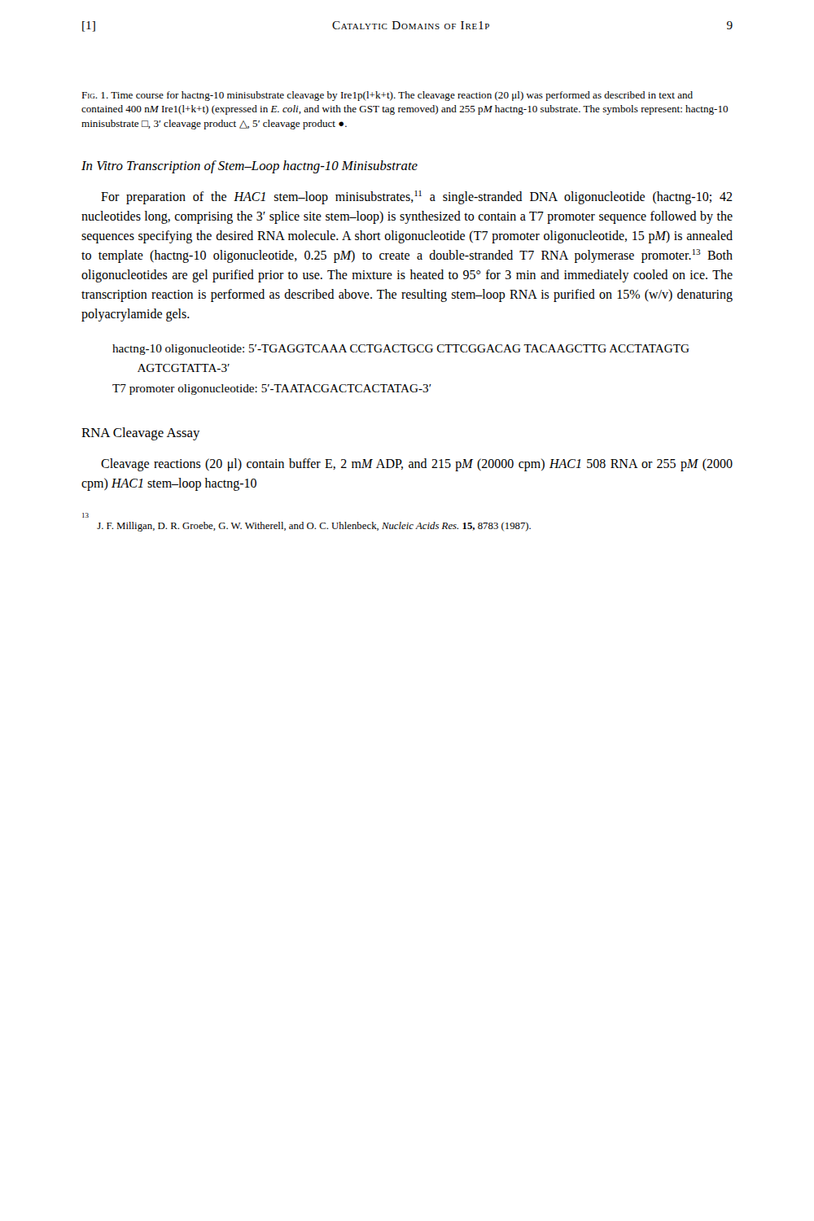[1] Catalytic Domains of Ire1p 9
Fig. 1. Time course for hactng-10 minisubstrate cleavage by Ire1p(l+k+t). The cleavage reaction (20 μl) was performed as described in text and contained 400 nM Ire1(l+k+t) (expressed in E. coli, and with the GST tag removed) and 255 pM hactng-10 substrate. The symbols represent: hactng-10 minisubstrate □, 3′ cleavage product △, 5′ cleavage product ●.
In Vitro Transcription of Stem–Loop hactng-10 Minisubstrate
For preparation of the HAC1 stem–loop minisubstrates,11 a single-stranded DNA oligonucleotide (hactng-10; 42 nucleotides long, comprising the 3′ splice site stem–loop) is synthesized to contain a T7 promoter sequence followed by the sequences specifying the desired RNA molecule. A short oligonucleotide (T7 promoter oligonucleotide, 15 pM) is annealed to template (hactng-10 oligonucleotide, 0.25 pM) to create a double-stranded T7 RNA polymerase promoter.13 Both oligonucleotides are gel purified prior to use. The mixture is heated to 95° for 3 min and immediately cooled on ice. The transcription reaction is performed as described above. The resulting stem–loop RNA is purified on 15% (w/v) denaturing polyacrylamide gels.
hactng-10 oligonucleotide: 5′-TGAGGTCAAA CCTGACTGCG CTTCGGACAG TACAAGCTTG ACCTATAGTG AGTCGTATTA-3′
T7 promoter oligonucleotide: 5′-TAATACGACTCACTATAG-3′
RNA Cleavage Assay
Cleavage reactions (20 μl) contain buffer E, 2 mM ADP, and 215 pM (20000 cpm) HAC1 508 RNA or 255 pM (2000 cpm) HAC1 stem–loop hactng-10
13 J. F. Milligan, D. R. Groebe, G. W. Witherell, and O. C. Uhlenbeck, Nucleic Acids Res. 15, 8783 (1987).